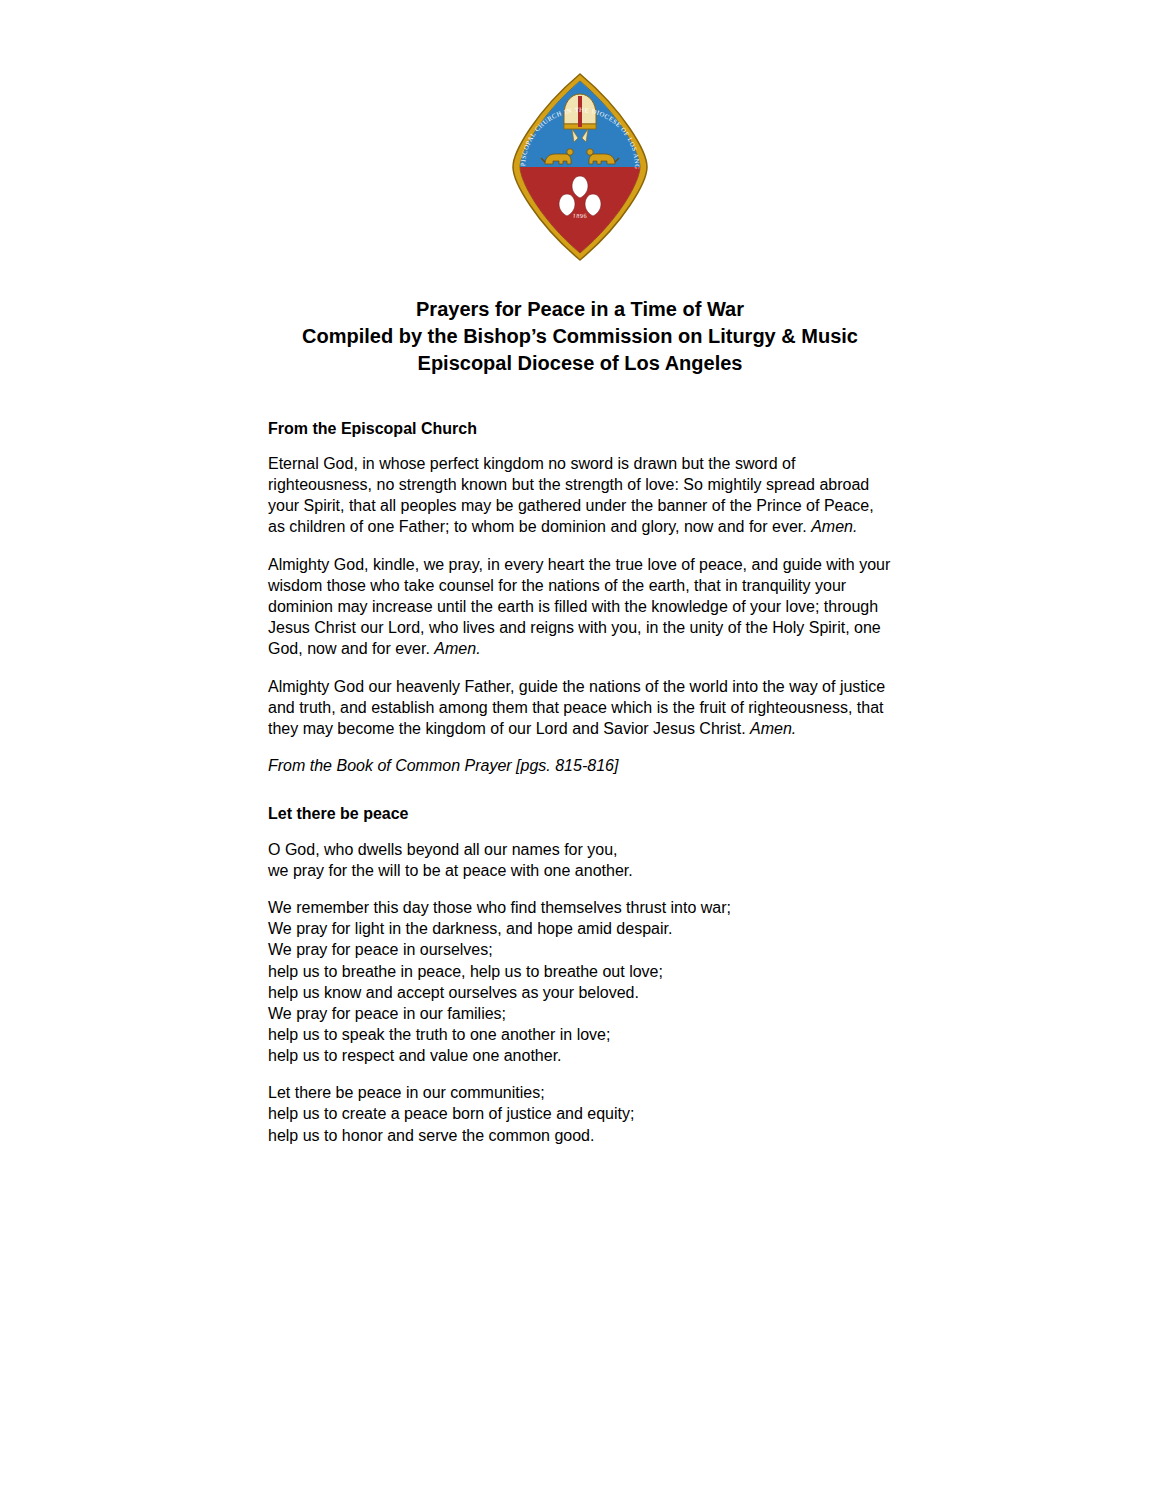THE EPISCOPAL CHURCH IN THE DIOCESE OF LOS ANGELES 1896
Prayers for Peace in a Time of War Compiled by the Bishop’s Commission on Liturgy & Music Episcopal Diocese of Los Angeles
From the Episcopal Church
Eternal God, in whose perfect kingdom no sword is drawn but the sword of righteousness, no strength known but the strength of love: So mightily spread abroad your Spirit, that all peoples may be gathered under the banner of the Prince of Peace, as children of one Father; to whom be dominion and glory, now and for ever. Amen.
Almighty God, kindle, we pray, in every heart the true love of peace, and guide with your wisdom those who take counsel for the nations of the earth, that in tranquility your dominion may increase until the earth is filled with the knowledge of your love; through Jesus Christ our Lord, who lives and reigns with you, in the unity of the Holy Spirit, one God, now and for ever. Amen.
Almighty God our heavenly Father, guide the nations of the world into the way of justice and truth, and establish among them that peace which is the fruit of righteousness, that they may become the kingdom of our Lord and Savior Jesus Christ. Amen.
From the Book of Common Prayer [pgs. 815-816]
Let there be peace
O God, who dwells beyond all our names for you,
we pray for the will to be at peace with one another.
We remember this day those who find themselves thrust into war;
We pray for light in the darkness, and hope amid despair.
We pray for peace in ourselves;
help us to breathe in peace, help us to breathe out love;
help us know and accept ourselves as your beloved.
We pray for peace in our families;
help us to speak the truth to one another in love;
help us to respect and value one another.
Let there be peace in our communities;
help us to create a peace born of justice and equity;
help us to honor and serve the common good.